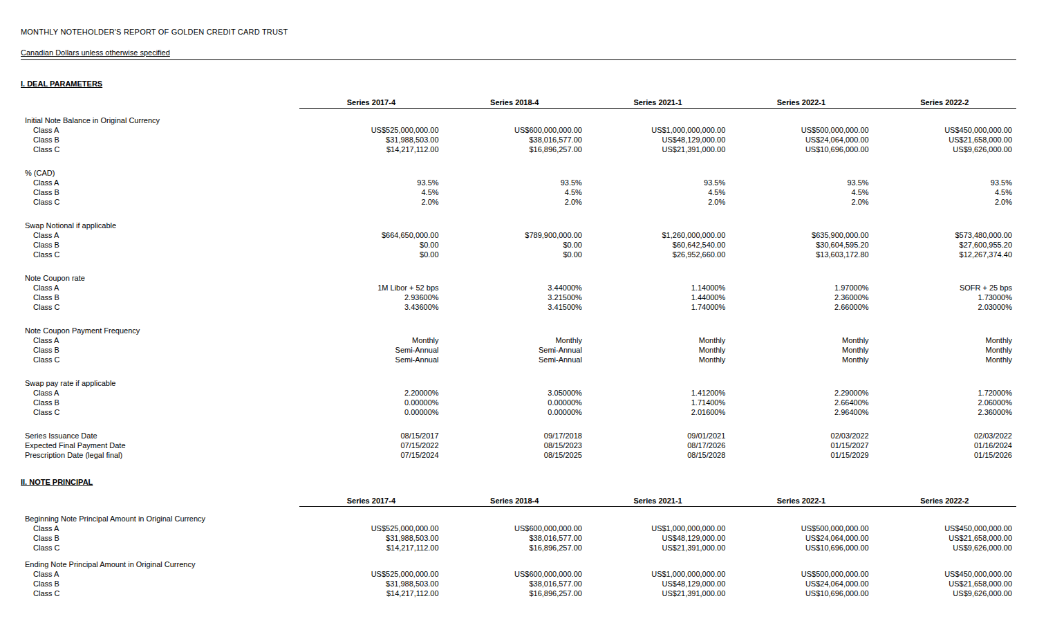MONTHLY NOTEHOLDER'S REPORT OF GOLDEN CREDIT CARD TRUST
Canadian Dollars unless otherwise specified
I. DEAL PARAMETERS
| | Series 2017-4 | Series 2018-4 | Series 2021-1 | Series 2022-1 | Series 2022-2 |
| --- | --- | --- | --- | --- | --- |
| Initial Note Balance in Original Currency | |
| Class A | US$525,000,000.00 | US$600,000,000.00 | US$1,000,000,000.00 | US$500,000,000.00 | US$450,000,000.00 |
| Class B | $31,988,503.00 | $38,016,577.00 | US$48,129,000.00 | US$24,064,000.00 | US$21,658,000.00 |
| Class C | $14,217,112.00 | $16,896,257.00 | US$21,391,000.00 | US$10,696,000.00 | US$9,626,000.00 |
| % (CAD) | |
| Class A | 93.5% | 93.5% | 93.5% | 93.5% | 93.5% |
| Class B | 4.5% | 4.5% | 4.5% | 4.5% | 4.5% |
| Class C | 2.0% | 2.0% | 2.0% | 2.0% | 2.0% |
| Swap Notional if applicable | |
| Class A | $664,650,000.00 | $789,900,000.00 | $1,260,000,000.00 | $635,900,000.00 | $573,480,000.00 |
| Class B | $0.00 | $0.00 | $60,642,540.00 | $30,604,595.20 | $27,600,955.20 |
| Class C | $0.00 | $0.00 | $26,952,660.00 | $13,603,172.80 | $12,267,374.40 |
| Note Coupon rate | |
| Class A | 1M Libor + 52 bps | 3.44000% | 1.14000% | 1.97000% | SOFR + 25 bps |
| Class B | 2.93600% | 3.21500% | 1.44000% | 2.36000% | 1.73000% |
| Class C | 3.43600% | 3.41500% | 1.74000% | 2.66000% | 2.03000% |
| Note Coupon Payment Frequency | |
| Class A | Monthly | Monthly | Monthly | Monthly | Monthly |
| Class B | Semi-Annual | Semi-Annual | Monthly | Monthly | Monthly |
| Class C | Semi-Annual | Semi-Annual | Monthly | Monthly | Monthly |
| Swap pay rate if applicable | |
| Class A | 2.20000% | 3.05000% | 1.41200% | 2.29000% | 1.72000% |
| Class B | 0.00000% | 0.00000% | 1.71400% | 2.66400% | 2.06000% |
| Class C | 0.00000% | 0.00000% | 2.01600% | 2.96400% | 2.36000% |
| Series Issuance Date | 08/15/2017 | 09/17/2018 | 09/01/2021 | 02/03/2022 | 02/03/2022 |
| Expected Final Payment Date | 07/15/2022 | 08/15/2023 | 08/17/2026 | 01/15/2027 | 01/16/2024 |
| Prescription Date (legal final) | 07/15/2024 | 08/15/2025 | 08/15/2028 | 01/15/2029 | 01/15/2026 |
II. NOTE PRINCIPAL
| | Series 2017-4 | Series 2018-4 | Series 2021-1 | Series 2022-1 | Series 2022-2 |
| --- | --- | --- | --- | --- | --- |
| Beginning Note Principal Amount in Original Currency | |
| Class A | US$525,000,000.00 | US$600,000,000.00 | US$1,000,000,000.00 | US$500,000,000.00 | US$450,000,000.00 |
| Class B | $31,988,503.00 | $38,016,577.00 | US$48,129,000.00 | US$24,064,000.00 | US$21,658,000.00 |
| Class C | $14,217,112.00 | $16,896,257.00 | US$21,391,000.00 | US$10,696,000.00 | US$9,626,000.00 |
| Ending Note Principal Amount in Original Currency | |
| Class A | US$525,000,000.00 | US$600,000,000.00 | US$1,000,000,000.00 | US$500,000,000.00 | US$450,000,000.00 |
| Class B | $31,988,503.00 | $38,016,577.00 | US$48,129,000.00 | US$24,064,000.00 | US$21,658,000.00 |
| Class C | $14,217,112.00 | $16,896,257.00 | US$21,391,000.00 | US$10,696,000.00 | US$9,626,000.00 |